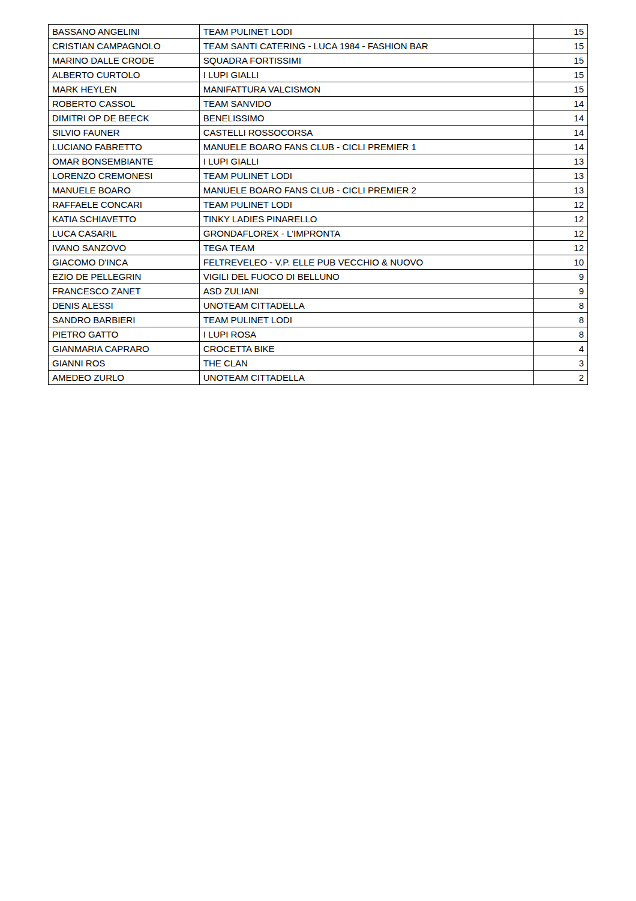| BASSANO ANGELINI | TEAM PULINET LODI | 15 |
| CRISTIAN CAMPAGNOLO | TEAM SANTI CATERING - LUCA 1984 - FASHION BAR | 15 |
| MARINO DALLE CRODE | SQUADRA FORTISSIMI | 15 |
| ALBERTO CURTOLO | I LUPI GIALLI | 15 |
| MARK HEYLEN | MANIFATTURA VALCISMON | 15 |
| ROBERTO CASSOL | TEAM SANVIDO | 14 |
| DIMITRI OP DE BEECK | BENELISSIMO | 14 |
| SILVIO FAUNER | CASTELLI ROSSOCORSA | 14 |
| LUCIANO FABRETTO | MANUELE BOARO FANS CLUB - CICLI PREMIER 1 | 14 |
| OMAR BONSEMBIANTE | I LUPI GIALLI | 13 |
| LORENZO CREMONESI | TEAM PULINET LODI | 13 |
| MANUELE BOARO | MANUELE BOARO FANS CLUB - CICLI PREMIER 2 | 13 |
| RAFFAELE CONCARI | TEAM PULINET LODI | 12 |
| KATIA SCHIAVETTO | TINKY LADIES PINARELLO | 12 |
| LUCA CASARIL | GRONDAFLOREX - L'IMPRONTA | 12 |
| IVANO SANZOVO | TEGA TEAM | 12 |
| GIACOMO D'INCA | FELTREVELEO - V.P. ELLE PUB VECCHIO & NUOVO | 10 |
| EZIO DE PELLEGRIN | VIGILI DEL FUOCO DI BELLUNO | 9 |
| FRANCESCO ZANET | ASD ZULIANI | 9 |
| DENIS ALESSI | UNOTEAM CITTADELLA | 8 |
| SANDRO BARBIERI | TEAM PULINET LODI | 8 |
| PIETRO GATTO | I LUPI ROSA | 8 |
| GIANMARIA CAPRARO | CROCETTA BIKE | 4 |
| GIANNI ROS | THE CLAN | 3 |
| AMEDEO ZURLO | UNOTEAM CITTADELLA | 2 |